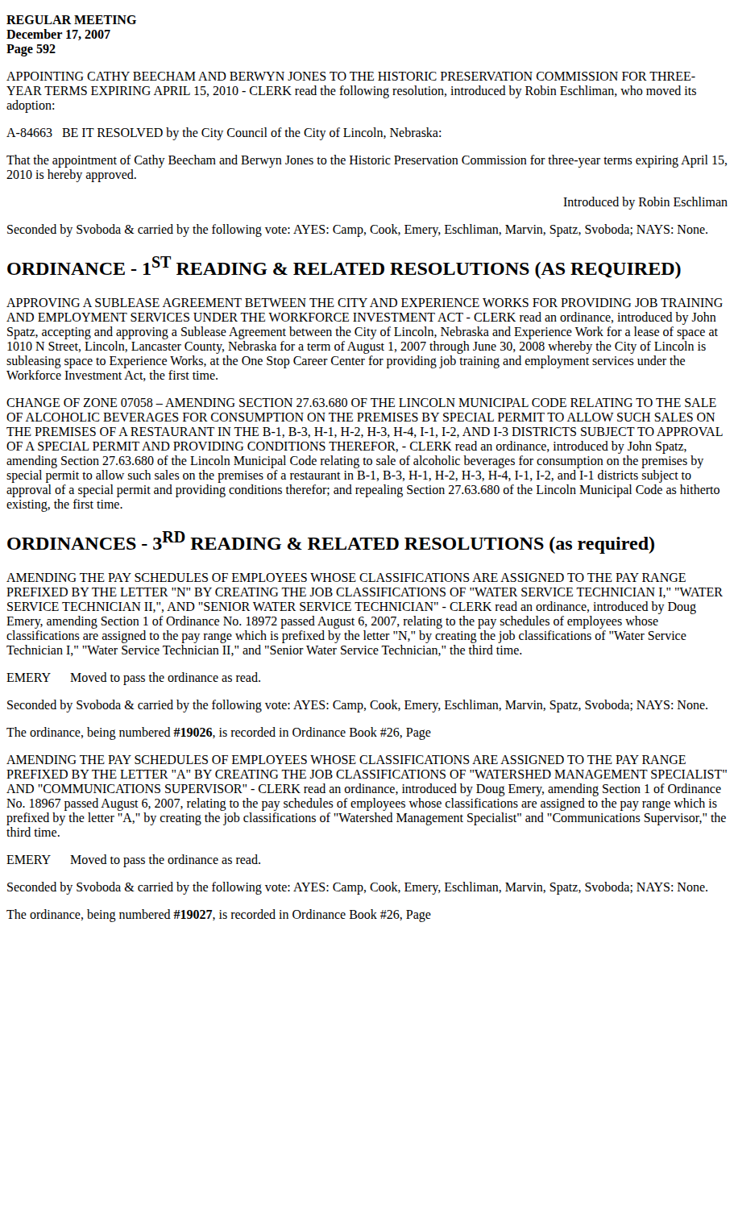REGULAR MEETING
December 17, 2007
Page 592
APPOINTING CATHY BEECHAM AND BERWYN JONES TO THE HISTORIC PRESERVATION COMMISSION FOR THREE-YEAR TERMS EXPIRING APRIL 15, 2010 - CLERK read the following resolution, introduced by Robin Eschliman, who moved its adoption:
A-84663 BE IT RESOLVED by the City Council of the City of Lincoln, Nebraska:
That the appointment of Cathy Beecham and Berwyn Jones to the Historic Preservation Commission for three-year terms expiring April 15, 2010 is hereby approved.
Introduced by Robin Eschliman
Seconded by Svoboda & carried by the following vote: AYES: Camp, Cook, Emery, Eschliman, Marvin, Spatz, Svoboda; NAYS: None.
ORDINANCE - 1ST READING & RELATED RESOLUTIONS (AS REQUIRED)
APPROVING A SUBLEASE AGREEMENT BETWEEN THE CITY AND EXPERIENCE WORKS FOR PROVIDING JOB TRAINING AND EMPLOYMENT SERVICES UNDER THE WORKFORCE INVESTMENT ACT - CLERK read an ordinance, introduced by John Spatz, accepting and approving a Sublease Agreement between the City of Lincoln, Nebraska and Experience Work for a lease of space at 1010 N Street, Lincoln, Lancaster County, Nebraska for a term of August 1, 2007 through June 30, 2008 whereby the City of Lincoln is subleasing space to Experience Works, at the One Stop Career Center for providing job training and employment services under the Workforce Investment Act, the first time.
CHANGE OF ZONE 07058 – AMENDING SECTION 27.63.680 OF THE LINCOLN MUNICIPAL CODE RELATING TO THE SALE OF ALCOHOLIC BEVERAGES FOR CONSUMPTION ON THE PREMISES BY SPECIAL PERMIT TO ALLOW SUCH SALES ON THE PREMISES OF A RESTAURANT IN THE B-1, B-3, H-1, H-2, H-3, H-4, I-1, I-2, AND I-3 DISTRICTS SUBJECT TO APPROVAL OF A SPECIAL PERMIT AND PROVIDING CONDITIONS THEREFOR, - CLERK read an ordinance, introduced by John Spatz, amending Section 27.63.680 of the Lincoln Municipal Code relating to sale of alcoholic beverages for consumption on the premises by special permit to allow such sales on the premises of a restaurant in B-1, B-3, H-1, H-2, H-3, H-4, I-1, I-2, and I-1 districts subject to approval of a special permit and providing conditions therefor; and repealing Section 27.63.680 of the Lincoln Municipal Code as hitherto existing, the first time.
ORDINANCES - 3RD READING & RELATED RESOLUTIONS (as required)
AMENDING THE PAY SCHEDULES OF EMPLOYEES WHOSE CLASSIFICATIONS ARE ASSIGNED TO THE PAY RANGE PREFIXED BY THE LETTER "N" BY CREATING THE JOB CLASSIFICATIONS OF "WATER SERVICE TECHNICIAN I," "WATER SERVICE TECHNICIAN II,", AND "SENIOR WATER SERVICE TECHNICIAN" - CLERK read an ordinance, introduced by Doug Emery, amending Section 1 of Ordinance No. 18972 passed August 6, 2007, relating to the pay schedules of employees whose classifications are assigned to the pay range which is prefixed by the letter "N," by creating the job classifications of "Water Service Technician I," "Water Service Technician II," and "Senior Water Service Technician," the third time.
EMERY Moved to pass the ordinance as read.
Seconded by Svoboda & carried by the following vote: AYES: Camp, Cook, Emery, Eschliman, Marvin, Spatz, Svoboda; NAYS: None.
The ordinance, being numbered #19026, is recorded in Ordinance Book #26, Page
AMENDING THE PAY SCHEDULES OF EMPLOYEES WHOSE CLASSIFICATIONS ARE ASSIGNED TO THE PAY RANGE PREFIXED BY THE LETTER "A" BY CREATING THE JOB CLASSIFICATIONS OF "WATERSHED MANAGEMENT SPECIALIST" AND "COMMUNICATIONS SUPERVISOR" - CLERK read an ordinance, introduced by Doug Emery, amending Section 1 of Ordinance No. 18967 passed August 6, 2007, relating to the pay schedules of employees whose classifications are assigned to the pay range which is prefixed by the letter "A," by creating the job classifications of "Watershed Management Specialist" and "Communications Supervisor," the third time.
EMERY Moved to pass the ordinance as read.
Seconded by Svoboda & carried by the following vote: AYES: Camp, Cook, Emery, Eschliman, Marvin, Spatz, Svoboda; NAYS: None.
The ordinance, being numbered #19027, is recorded in Ordinance Book #26, Page